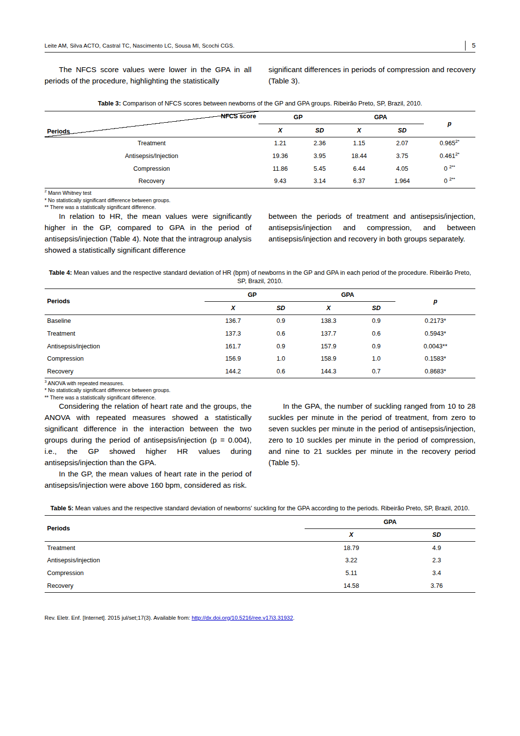Leite AM, Silva ACTO, Castral TC, Nascimento LC, Sousa MI, Scochi CGS. 5
The NFCS score values were lower in the GPA in all periods of the procedure, highlighting the statistically
significant differences in periods of compression and recovery (Table 3).
Table 3: Comparison of NFCS scores between newborns of the GP and GPA groups. Ribeirão Preto, SP, Brazil, 2010.
| NFCS score Periods | GP | GPA | p |
| --- | --- | --- | --- |
| X | SD | X | SD |
| Treatment | 1.21 | 2.36 | 1.15 | 2.07 | 0.965 2* |
| Antisepsis/Injection | 19.36 | 3.95 | 18.44 | 3.75 | 0.461 2* |
| Compression | 11.86 | 5.45 | 6.44 | 4.05 | 0 2** |
| Recovery | 9.43 | 3.14 | 6.37 | 1.964 | 0 2** |
2 Mann Whitney test
* No statistically significant difference between groups.
** There was a statistically significant difference.
In relation to HR, the mean values were significantly higher in the GP, compared to GPA in the period of antisepsis/injection (Table 4). Note that the intragroup analysis showed a statistically significant difference
between the periods of treatment and antisepsis/injection, antisepsis/injection and compression, and between antisepsis/injection and recovery in both groups separately.
Table 4: Mean values and the respective standard deviation of HR (bpm) of newborns in the GP and GPA in each period of the procedure. Ribeirão Preto, SP, Brazil, 2010.
| Periods | GP | GPA | p |
| --- | --- | --- | --- |
| X | SD | X | SD |
| Baseline | 136.7 | 0.9 | 138.3 | 0.9 | 0.2173* |
| Treatment | 137.3 | 0.6 | 137.7 | 0.6 | 0.5943* |
| Antisepsis/injection | 161.7 | 0.9 | 157.9 | 0.9 | 0.0043** |
| Compression | 156.9 | 1.0 | 158.9 | 1.0 | 0.1583* |
| Recovery | 144.2 | 0.6 | 144.3 | 0.7 | 0.8683* |
3 ANOVA with repeated measures.
* No statistically significant difference between groups.
** There was a statistically significant difference.
Considering the relation of heart rate and the groups, the ANOVA with repeated measures showed a statistically significant difference in the interaction between the two groups during the period of antisepsis/injection (p = 0.004), i.e., the GP showed higher HR values during antisepsis/injection than the GPA.
In the GP, the mean values of heart rate in the period of antisepsis/injection were above 160 bpm, considered as risk.
In the GPA, the number of suckling ranged from 10 to 28 suckles per minute in the period of treatment, from zero to seven suckles per minute in the period of antisepsis/injection, zero to 10 suckles per minute in the period of compression, and nine to 21 suckles per minute in the recovery period (Table 5).
Table 5: Mean values and the respective standard deviation of newborns' suckling for the GPA according to the periods. Ribeirão Preto, SP, Brazil, 2010.
| Periods | GPA |
| --- | --- |
| X | SD |
| Treatment | 18.79 | 4.9 |
| Antisepsis/injection | 3.22 | 2.3 |
| Compression | 5.11 | 3.4 |
| Recovery | 14.58 | 3.76 |
Rev. Eletr. Enf. [Internet]. 2015 jul/set;17(3). Available from: http://dx.doi.org/10.5216/ree.v17i3.31932.